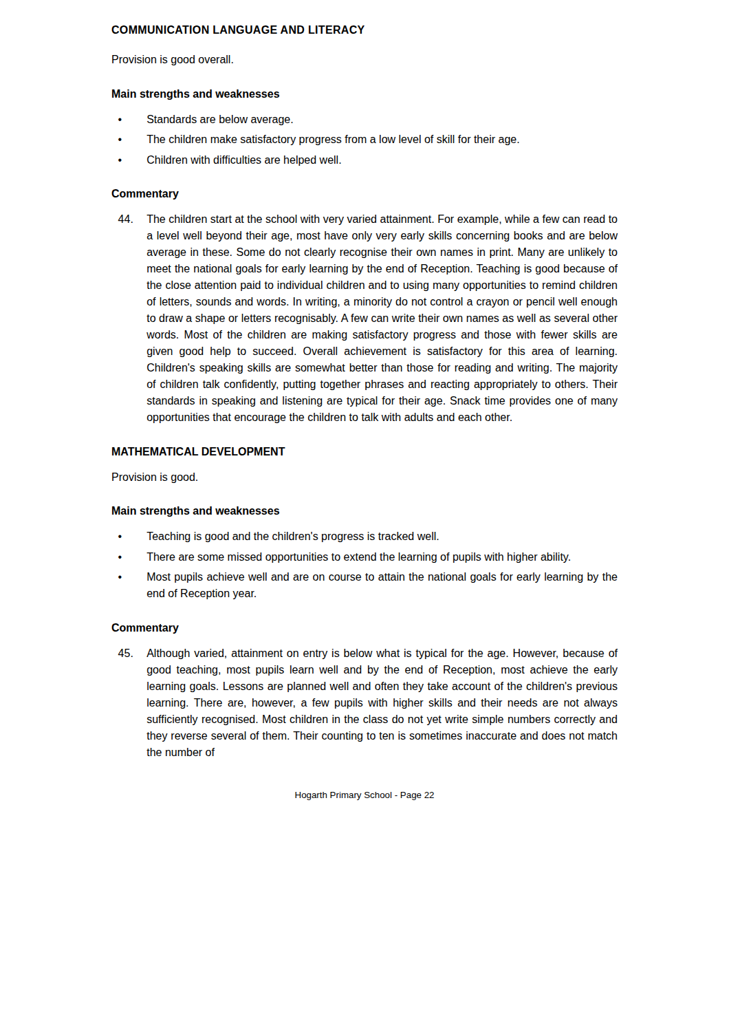COMMUNICATION LANGUAGE AND LITERACY
Provision is good overall.
Main strengths and weaknesses
Standards are below average.
The children make satisfactory progress from a low level of skill for their age.
Children with difficulties are helped well.
Commentary
44.
The children start at the school with very varied attainment. For example, while a few can read to a level well beyond their age, most have only very early skills concerning books and are below average in these. Some do not clearly recognise their own names in print. Many are unlikely to meet the national goals for early learning by the end of Reception. Teaching is good because of the close attention paid to individual children and to using many opportunities to remind children of letters, sounds and words. In writing, a minority do not control a crayon or pencil well enough to draw a shape or letters recognisably. A few can write their own names as well as several other words. Most of the children are making satisfactory progress and those with fewer skills are given good help to succeed. Overall achievement is satisfactory for this area of learning. Children's speaking skills are somewhat better than those for reading and writing. The majority of children talk confidently, putting together phrases and reacting appropriately to others. Their standards in speaking and listening are typical for their age. Snack time provides one of many opportunities that encourage the children to talk with adults and each other.
MATHEMATICAL DEVELOPMENT
Provision is good.
Main strengths and weaknesses
Teaching is good and the children's progress is tracked well.
There are some missed opportunities to extend the learning of pupils with higher ability.
Most pupils achieve well and are on course to attain the national goals for early learning by the end of Reception year.
Commentary
45.
Although varied, attainment on entry is below what is typical for the age. However, because of good teaching, most pupils learn well and by the end of Reception, most achieve the early learning goals. Lessons are planned well and often they take account of the children's previous learning. There are, however, a few pupils with higher skills and their needs are not always sufficiently recognised. Most children in the class do not yet write simple numbers correctly and they reverse several of them. Their counting to ten is sometimes inaccurate and does not match the number of
Hogarth Primary School - Page 22